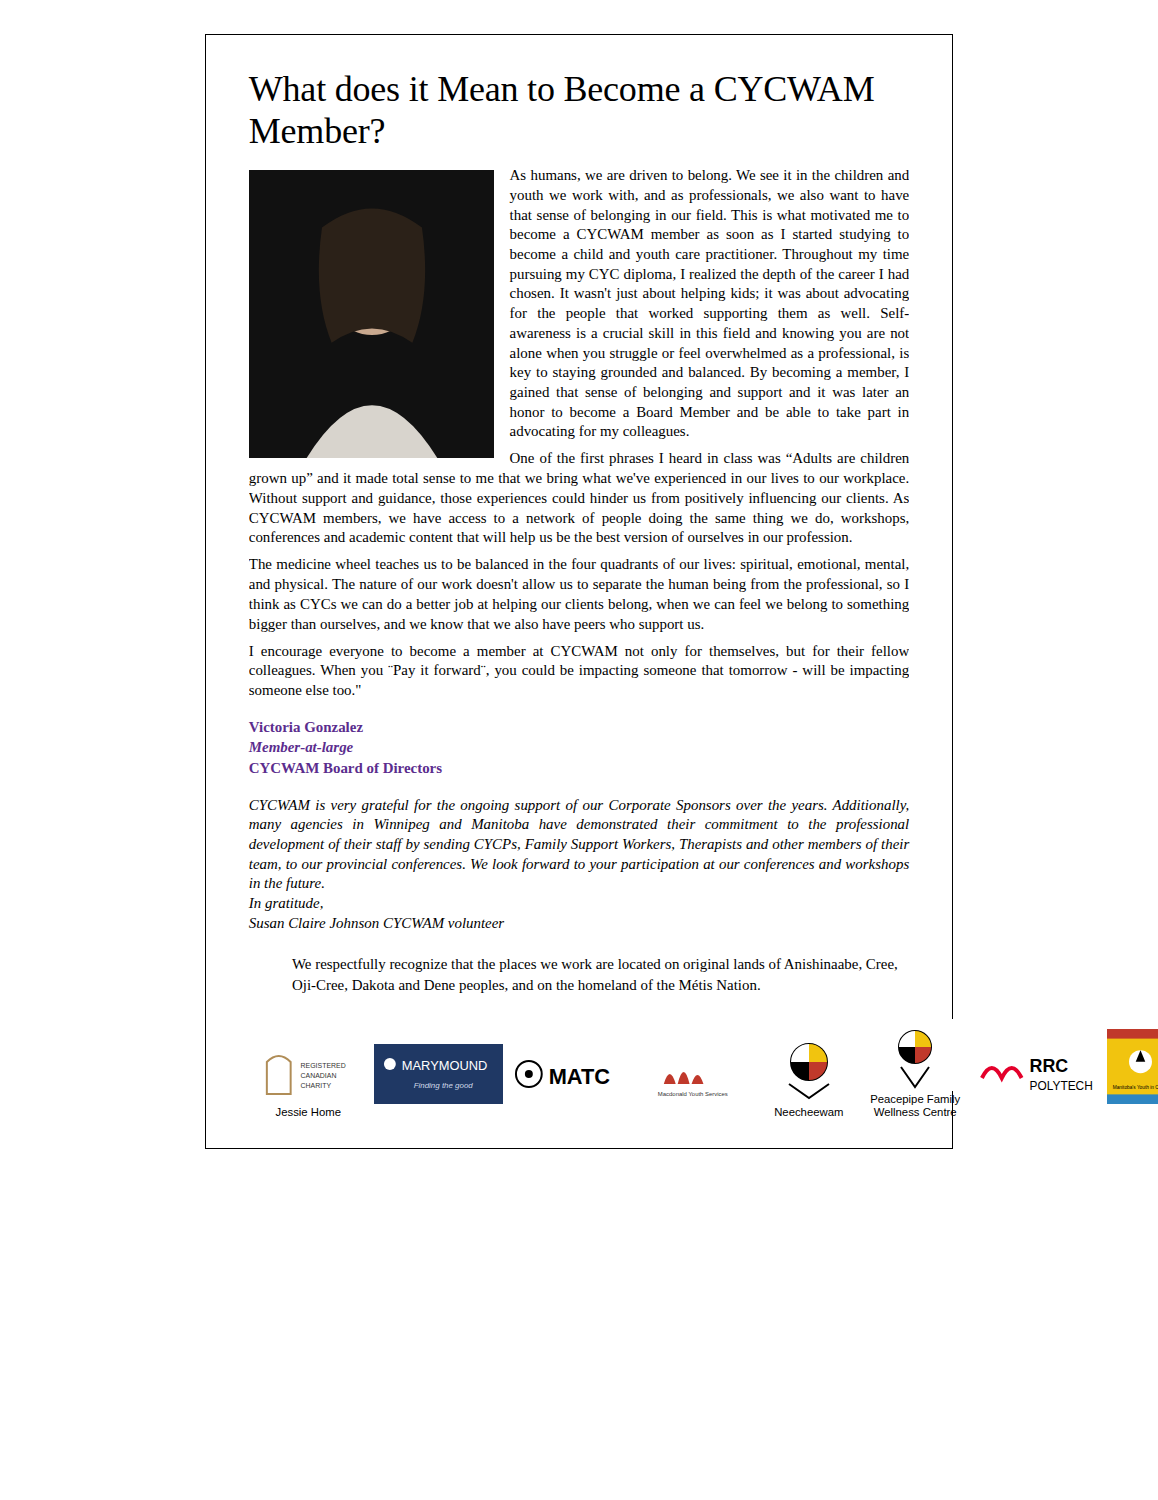What does it Mean to Become a CYCWAM Member?
As humans, we are driven to belong. We see it in the children and youth we work with, and as professionals, we also want to have that sense of belonging in our field. This is what motivated me to become a CYCWAM member as soon as I started studying to become a child and youth care practitioner. Throughout my time pursuing my CYC diploma, I realized the depth of the career I had chosen. It wasn't just about helping kids; it was about advocating for the people that worked supporting them as well. Self-awareness is a crucial skill in this field and knowing you are not alone when you struggle or feel overwhelmed as a professional, is key to staying grounded and balanced. By becoming a member, I gained that sense of belonging and support and it was later an honor to become a Board Member and be able to take part in advocating for my colleagues.
One of the first phrases I heard in class was “Adults are children grown up” and it made total sense to me that we bring what we've experienced in our lives to our workplace. Without support and guidance, those experiences could hinder us from positively influencing our clients. As CYCWAM members, we have access to a network of people doing the same thing we do, workshops, conferences and academic content that will help us be the best version of ourselves in our profession.
The medicine wheel teaches us to be balanced in the four quadrants of our lives: spiritual, emotional, mental, and physical. The nature of our work doesn't allow us to separate the human being from the professional, so I think as CYCs we can do a better job at helping our clients belong, when we can feel we belong to something bigger than ourselves, and we know that we also have peers who support us.
I encourage everyone to become a member at CYCWAM not only for themselves, but for their fellow colleagues. When you ¨Pay it forward¨, you could be impacting someone that tomorrow - will be impacting someone else too."
Victoria Gonzalez
Member-at-large
CYCWAM Board of Directors
CYCWAM is very grateful for the ongoing support of our Corporate Sponsors over the years. Additionally, many agencies in Winnipeg and Manitoba have demonstrated their commitment to the professional development of their staff by sending CYCPs, Family Support Workers, Therapists and other members of their team, to our provincial conferences. We look forward to your participation at our conferences and workshops in the future.
In gratitude,
Susan Claire Johnson CYCWAM volunteer
We respectfully recognize that the places we work are located on original lands of Anishinaabe, Cree, Oji-Cree, Dakota and Dene peoples, and on the homeland of the Métis Nation.
Jessie Home
Neecheewam
Peacepipe Family Wellness Centre